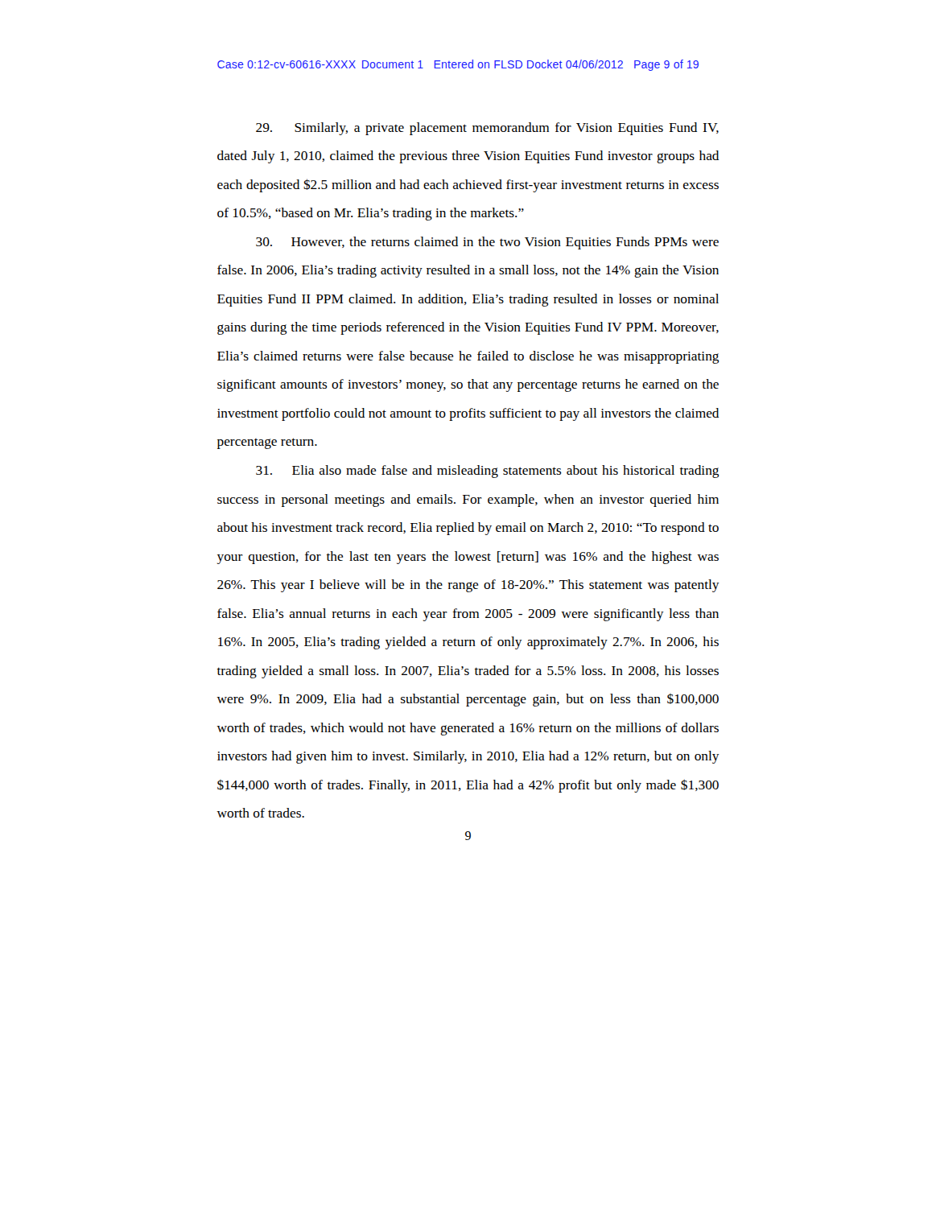Case 0:12-cv-60616-XXXX Document 1 Entered on FLSD Docket 04/06/2012 Page 9 of 19
29. Similarly, a private placement memorandum for Vision Equities Fund IV, dated July 1, 2010, claimed the previous three Vision Equities Fund investor groups had each deposited $2.5 million and had each achieved first-year investment returns in excess of 10.5%, “based on Mr. Elia’s trading in the markets.”
30. However, the returns claimed in the two Vision Equities Funds PPMs were false. In 2006, Elia’s trading activity resulted in a small loss, not the 14% gain the Vision Equities Fund II PPM claimed. In addition, Elia’s trading resulted in losses or nominal gains during the time periods referenced in the Vision Equities Fund IV PPM. Moreover, Elia’s claimed returns were false because he failed to disclose he was misappropriating significant amounts of investors’ money, so that any percentage returns he earned on the investment portfolio could not amount to profits sufficient to pay all investors the claimed percentage return.
31. Elia also made false and misleading statements about his historical trading success in personal meetings and emails. For example, when an investor queried him about his investment track record, Elia replied by email on March 2, 2010: “To respond to your question, for the last ten years the lowest [return] was 16% and the highest was 26%. This year I believe will be in the range of 18-20%.” This statement was patently false. Elia’s annual returns in each year from 2005 - 2009 were significantly less than 16%. In 2005, Elia’s trading yielded a return of only approximately 2.7%. In 2006, his trading yielded a small loss. In 2007, Elia’s traded for a 5.5% loss. In 2008, his losses were 9%. In 2009, Elia had a substantial percentage gain, but on less than $100,000 worth of trades, which would not have generated a 16% return on the millions of dollars investors had given him to invest. Similarly, in 2010, Elia had a 12% return, but on only $144,000 worth of trades. Finally, in 2011, Elia had a 42% profit but only made $1,300 worth of trades.
9